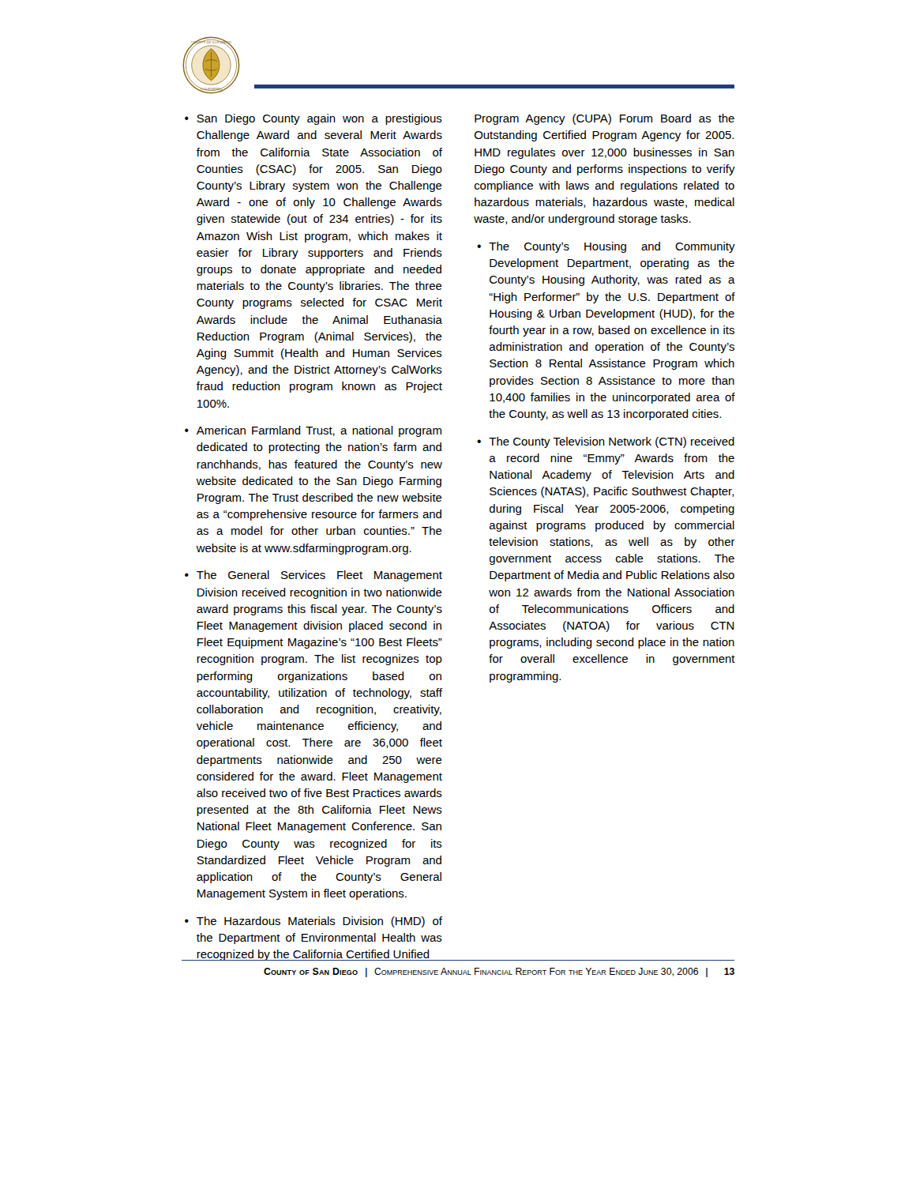COUNTY OF SAN DIEGO CALIFORNIA
San Diego County again won a prestigious Challenge Award and several Merit Awards from the California State Association of Counties (CSAC) for 2005. San Diego County’s Library system won the Challenge Award - one of only 10 Challenge Awards given statewide (out of 234 entries) - for its Amazon Wish List program, which makes it easier for Library supporters and Friends groups to donate appropriate and needed materials to the County’s libraries. The three County programs selected for CSAC Merit Awards include the Animal Euthanasia Reduction Program (Animal Services), the Aging Summit (Health and Human Services Agency), and the District Attorney’s CalWorks fraud reduction program known as Project 100%.
American Farmland Trust, a national program dedicated to protecting the nation’s farm and ranchhands, has featured the County’s new website dedicated to the San Diego Farming Program. The Trust described the new website as a “comprehensive resource for farmers and as a model for other urban counties.” The website is at www.sdfarmingprogram.org.
The General Services Fleet Management Division received recognition in two nationwide award programs this fiscal year. The County’s Fleet Management division placed second in Fleet Equipment Magazine’s “100 Best Fleets” recognition program. The list recognizes top performing organizations based on accountability, utilization of technology, staff collaboration and recognition, creativity, vehicle maintenance efficiency, and operational cost. There are 36,000 fleet departments nationwide and 250 were considered for the award. Fleet Management also received two of five Best Practices awards presented at the 8th California Fleet News National Fleet Management Conference. San Diego County was recognized for its Standardized Fleet Vehicle Program and application of the County’s General Management System in fleet operations.
The Hazardous Materials Division (HMD) of the Department of Environmental Health was recognized by the California Certified Unified
Program Agency (CUPA) Forum Board as the Outstanding Certified Program Agency for 2005. HMD regulates over 12,000 businesses in San Diego County and performs inspections to verify compliance with laws and regulations related to hazardous materials, hazardous waste, medical waste, and/or underground storage tasks.
The County’s Housing and Community Development Department, operating as the County’s Housing Authority, was rated as a “High Performer” by the U.S. Department of Housing & Urban Development (HUD), for the fourth year in a row, based on excellence in its administration and operation of the County’s Section 8 Rental Assistance Program which provides Section 8 Assistance to more than 10,400 families in the unincorporated area of the County, as well as 13 incorporated cities.
The County Television Network (CTN) received a record nine “Emmy” Awards from the National Academy of Television Arts and Sciences (NATAS), Pacific Southwest Chapter, during Fiscal Year 2005-2006, competing against programs produced by commercial television stations, as well as by other government access cable stations. The Department of Media and Public Relations also won 12 awards from the National Association of Telecommunications Officers and Associates (NATOA) for various CTN programs, including second place in the nation for overall excellence in government programming.
County of San Diego | Comprehensive Annual Financial Report For the Year Ended June 30, 2006 | 13